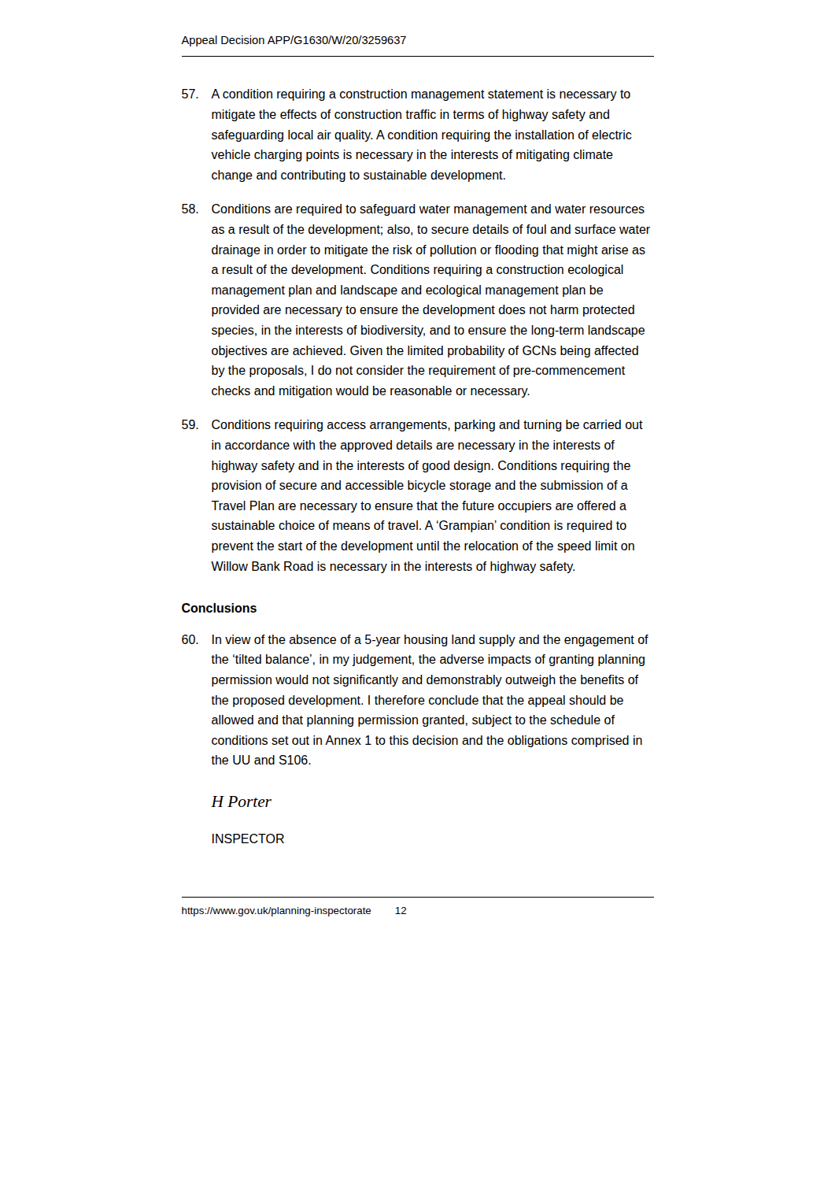Appeal Decision APP/G1630/W/20/3259637
57. A condition requiring a construction management statement is necessary to mitigate the effects of construction traffic in terms of highway safety and safeguarding local air quality. A condition requiring the installation of electric vehicle charging points is necessary in the interests of mitigating climate change and contributing to sustainable development.
58. Conditions are required to safeguard water management and water resources as a result of the development; also, to secure details of foul and surface water drainage in order to mitigate the risk of pollution or flooding that might arise as a result of the development. Conditions requiring a construction ecological management plan and landscape and ecological management plan be provided are necessary to ensure the development does not harm protected species, in the interests of biodiversity, and to ensure the long-term landscape objectives are achieved. Given the limited probability of GCNs being affected by the proposals, I do not consider the requirement of pre-commencement checks and mitigation would be reasonable or necessary.
59. Conditions requiring access arrangements, parking and turning be carried out in accordance with the approved details are necessary in the interests of highway safety and in the interests of good design. Conditions requiring the provision of secure and accessible bicycle storage and the submission of a Travel Plan are necessary to ensure that the future occupiers are offered a sustainable choice of means of travel. A ‘Grampian’ condition is required to prevent the start of the development until the relocation of the speed limit on Willow Bank Road is necessary in the interests of highway safety.
Conclusions
60. In view of the absence of a 5-year housing land supply and the engagement of the ‘tilted balance’, in my judgement, the adverse impacts of granting planning permission would not significantly and demonstrably outweigh the benefits of the proposed development. I therefore conclude that the appeal should be allowed and that planning permission granted, subject to the schedule of conditions set out in Annex 1 to this decision and the obligations comprised in the UU and S106.
H Porter
INSPECTOR
https://www.gov.uk/planning-inspectorate 12